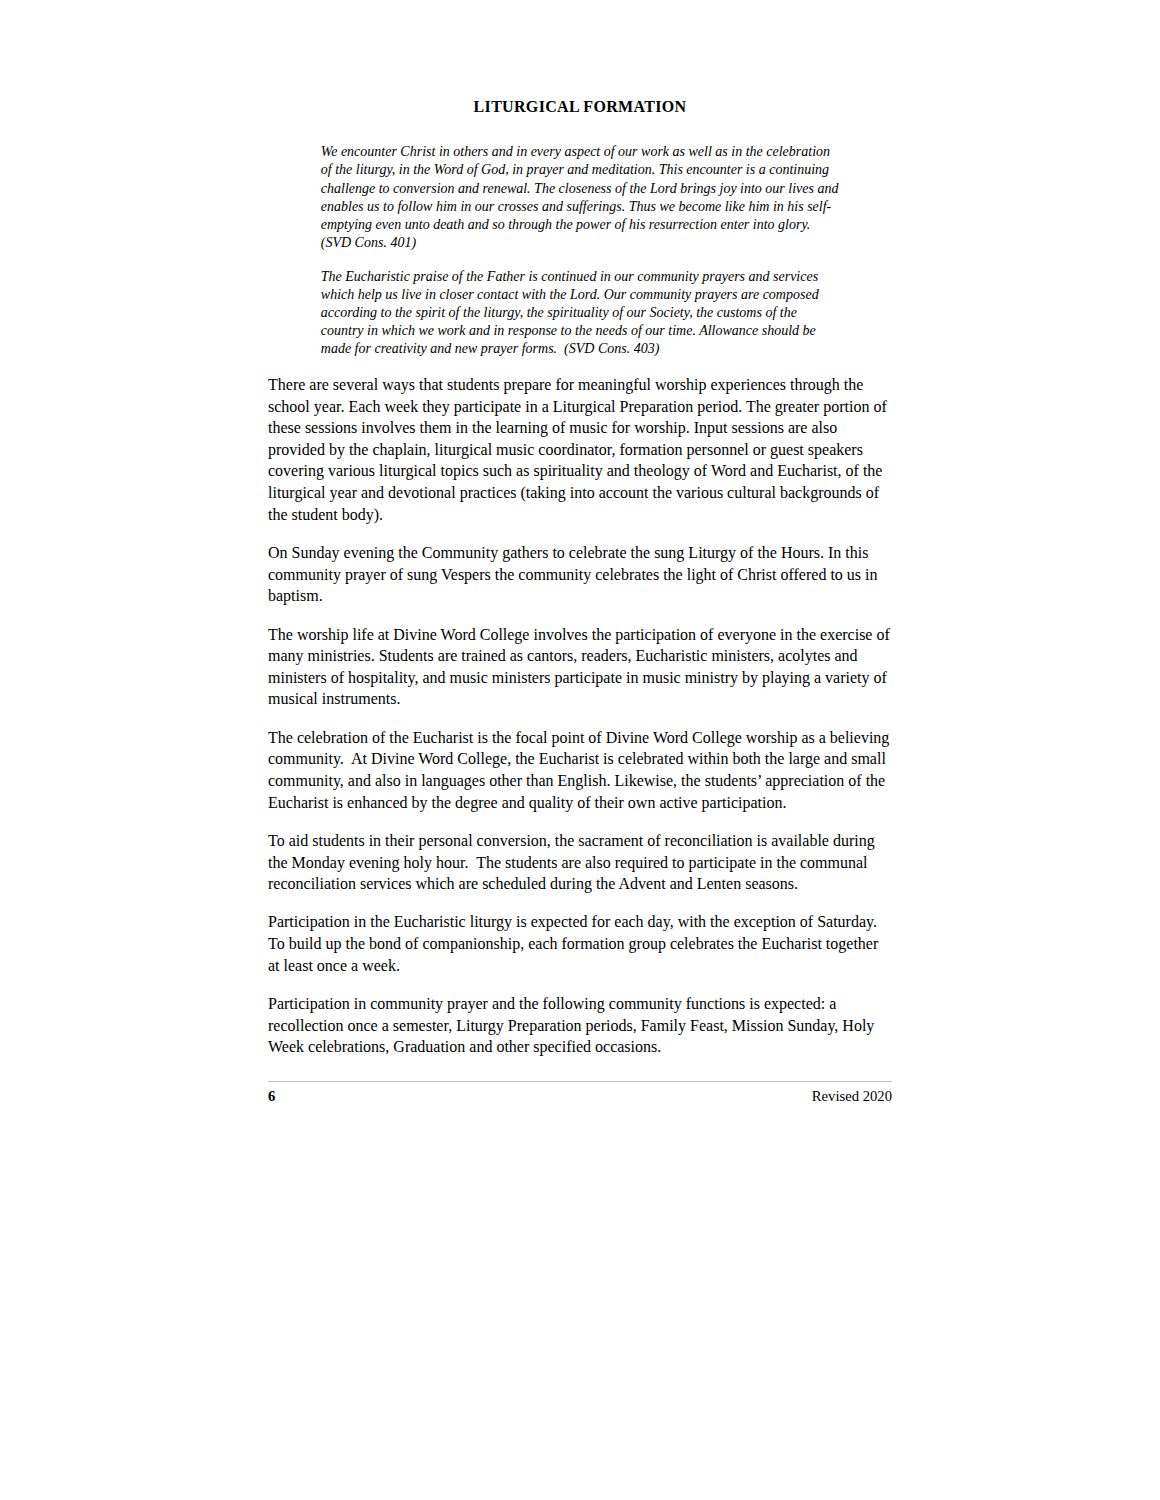LITURGICAL FORMATION
We encounter Christ in others and in every aspect of our work as well as in the celebration of the liturgy, in the Word of God, in prayer and meditation. This encounter is a continuing challenge to conversion and renewal. The closeness of the Lord brings joy into our lives and enables us to follow him in our crosses and sufferings. Thus we become like him in his self-emptying even unto death and so through the power of his resurrection enter into glory. (SVD Cons. 401)
The Eucharistic praise of the Father is continued in our community prayers and services which help us live in closer contact with the Lord. Our community prayers are composed according to the spirit of the liturgy, the spirituality of our Society, the customs of the country in which we work and in response to the needs of our time. Allowance should be made for creativity and new prayer forms. (SVD Cons. 403)
There are several ways that students prepare for meaningful worship experiences through the school year. Each week they participate in a Liturgical Preparation period. The greater portion of these sessions involves them in the learning of music for worship. Input sessions are also provided by the chaplain, liturgical music coordinator, formation personnel or guest speakers covering various liturgical topics such as spirituality and theology of Word and Eucharist, of the liturgical year and devotional practices (taking into account the various cultural backgrounds of the student body).
On Sunday evening the Community gathers to celebrate the sung Liturgy of the Hours. In this community prayer of sung Vespers the community celebrates the light of Christ offered to us in baptism.
The worship life at Divine Word College involves the participation of everyone in the exercise of many ministries. Students are trained as cantors, readers, Eucharistic ministers, acolytes and ministers of hospitality, and music ministers participate in music ministry by playing a variety of musical instruments.
The celebration of the Eucharist is the focal point of Divine Word College worship as a believing community. At Divine Word College, the Eucharist is celebrated within both the large and small community, and also in languages other than English. Likewise, the students’ appreciation of the Eucharist is enhanced by the degree and quality of their own active participation.
To aid students in their personal conversion, the sacrament of reconciliation is available during the Monday evening holy hour. The students are also required to participate in the communal reconciliation services which are scheduled during the Advent and Lenten seasons.
Participation in the Eucharistic liturgy is expected for each day, with the exception of Saturday. To build up the bond of companionship, each formation group celebrates the Eucharist together at least once a week.
Participation in community prayer and the following community functions is expected: a recollection once a semester, Liturgy Preparation periods, Family Feast, Mission Sunday, Holy Week celebrations, Graduation and other specified occasions.
6 Revised 2020